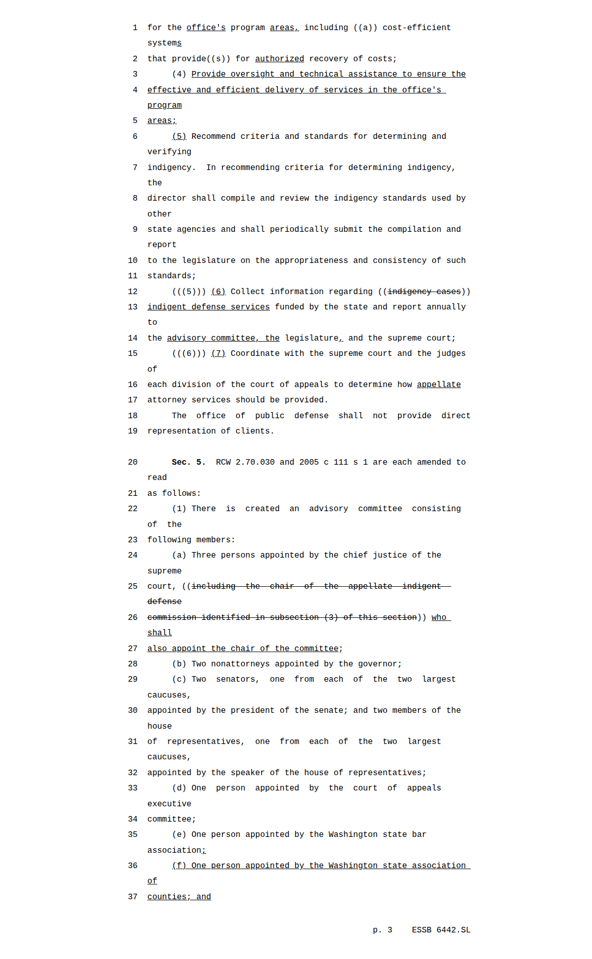1 for the office's program areas, including ((a)) cost-efficient systems
2 that provide((s)) for authorized recovery of costs;
3 (4) Provide oversight and technical assistance to ensure the
4 effective and efficient delivery of services in the office's program
5 areas;
6 (5) Recommend criteria and standards for determining and verifying
7 indigency. In recommending criteria for determining indigency, the
8 director shall compile and review the indigency standards used by other
9 state agencies and shall periodically submit the compilation and report
10 to the legislature on the appropriateness and consistency of such
11 standards;
12 (((5))) (6) Collect information regarding ((indigency cases))
13 indigent defense services funded by the state and report annually to
14 the advisory committee, the legislature, and the supreme court;
15 (((6))) (7) Coordinate with the supreme court and the judges of
16 each division of the court of appeals to determine how appellate
17 attorney services should be provided.
18 The office of public defense shall not provide direct
19 representation of clients.
20 Sec. 5. RCW 2.70.030 and 2005 c 111 s 1 are each amended to read
21 as follows:
22 (1) There is created an advisory committee consisting of the
23 following members:
24 (a) Three persons appointed by the chief justice of the supreme
25 court, ((including the chair of the appellate indigent defense
26 commission identified in subsection (3) of this section)) who shall
27 also appoint the chair of the committee;
28 (b) Two nonattorneys appointed by the governor;
29 (c) Two senators, one from each of the two largest caucuses,
30 appointed by the president of the senate; and two members of the house
31 of representatives, one from each of the two largest caucuses,
32 appointed by the speaker of the house of representatives;
33 (d) One person appointed by the court of appeals executive
34 committee;
35 (e) One person appointed by the Washington state bar association;
36 (f) One person appointed by the Washington state association of
37 counties; and
p. 3 ESSB 6442.SL